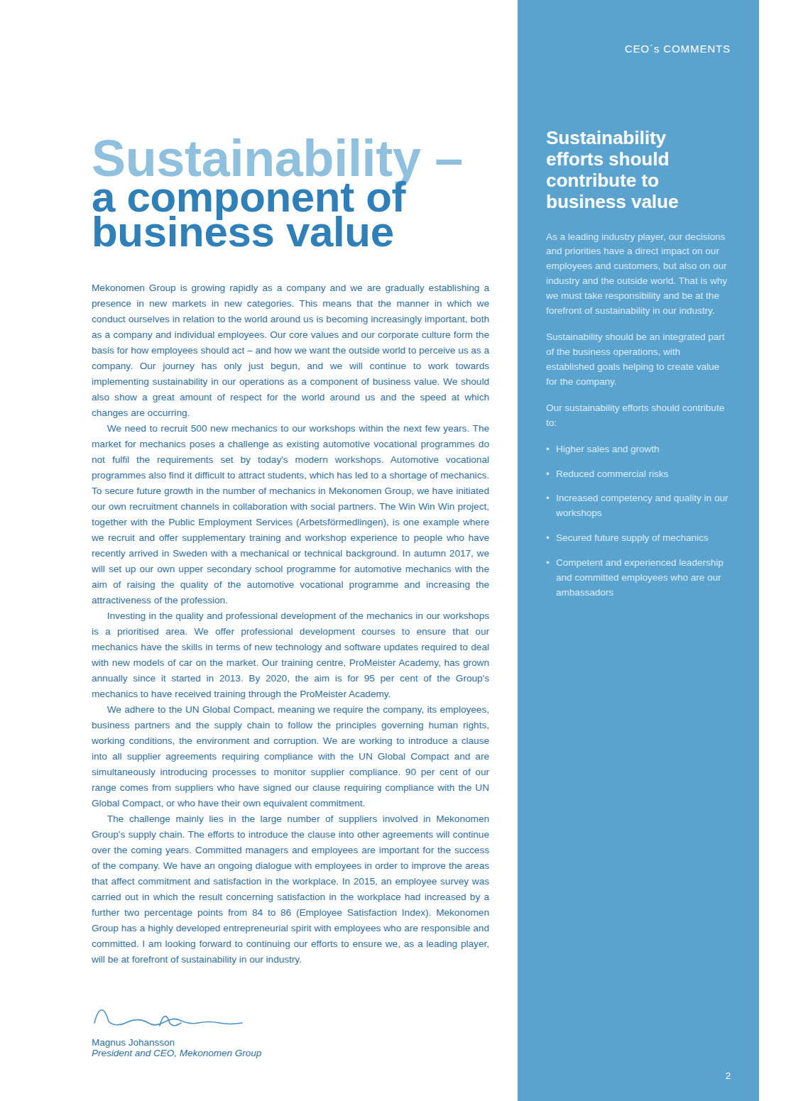Sustainability – a component of business value
Mekonomen Group is growing rapidly as a company and we are gradually establishing a presence in new markets in new categories. This means that the manner in which we conduct ourselves in relation to the world around us is becoming increasingly important, both as a company and individual employees. Our core values and our corporate culture form the basis for how employees should act – and how we want the outside world to perceive us as a company. Our journey has only just begun, and we will continue to work towards implementing sustainability in our operations as a component of business value. We should also show a great amount of respect for the world around us and the speed at which changes are occurring.
We need to recruit 500 new mechanics to our workshops within the next few years. The market for mechanics poses a challenge as existing automotive vocational programmes do not fulfil the requirements set by today's modern workshops. Automotive vocational programmes also find it difficult to attract students, which has led to a shortage of mechanics. To secure future growth in the number of mechanics in Mekonomen Group, we have initiated our own recruitment channels in collaboration with social partners. The Win Win Win project, together with the Public Employment Services (Arbetsförmedlingen), is one example where we recruit and offer supplementary training and workshop experience to people who have recently arrived in Sweden with a mechanical or technical background. In autumn 2017, we will set up our own upper secondary school programme for automotive mechanics with the aim of raising the quality of the automotive vocational programme and increasing the attractiveness of the profession.
Investing in the quality and professional development of the mechanics in our workshops is a prioritised area. We offer professional development courses to ensure that our mechanics have the skills in terms of new technology and software updates required to deal with new models of car on the market. Our training centre, ProMeister Academy, has grown annually since it started in 2013. By 2020, the aim is for 95 per cent of the Group's mechanics to have received training through the ProMeister Academy.
We adhere to the UN Global Compact, meaning we require the company, its employees, business partners and the supply chain to follow the principles governing human rights, working conditions, the environment and corruption. We are working to introduce a clause into all supplier agreements requiring compliance with the UN Global Compact and are simultaneously introducing processes to monitor supplier compliance. 90 per cent of our range comes from suppliers who have signed our clause requiring compliance with the UN Global Compact, or who have their own equivalent commitment.
The challenge mainly lies in the large number of suppliers involved in Mekonomen Group's supply chain. The efforts to introduce the clause into other agreements will continue over the coming years. Committed managers and employees are important for the success of the company. We have an ongoing dialogue with employees in order to improve the areas that affect commitment and satisfaction in the workplace. In 2015, an employee survey was carried out in which the result concerning satisfaction in the workplace had increased by a further two percentage points from 84 to 86 (Employee Satisfaction Index). Mekonomen Group has a highly developed entrepreneurial spirit with employees who are responsible and committed. I am looking forward to continuing our efforts to ensure we, as a leading player, will be at forefront of sustainability in our industry.
Magnus Johansson
President and CEO, Mekonomen Group
CEO´s COMMENTS
Sustainability
efforts should
contribute to
business value
As a leading industry player, our decisions and priorities have a direct impact on our employees and customers, but also on our industry and the outside world. That is why we must take responsibility and be at the forefront of sustainability in our industry.
Sustainability should be an integrated part of the business operations, with established goals helping to create value for the company.
Our sustainability efforts should contribute to:
Higher sales and growth
Reduced commercial risks
Increased competency and quality in our workshops
Secured future supply of mechanics
Competent and experienced leadership and committed employees who are our ambassadors
2